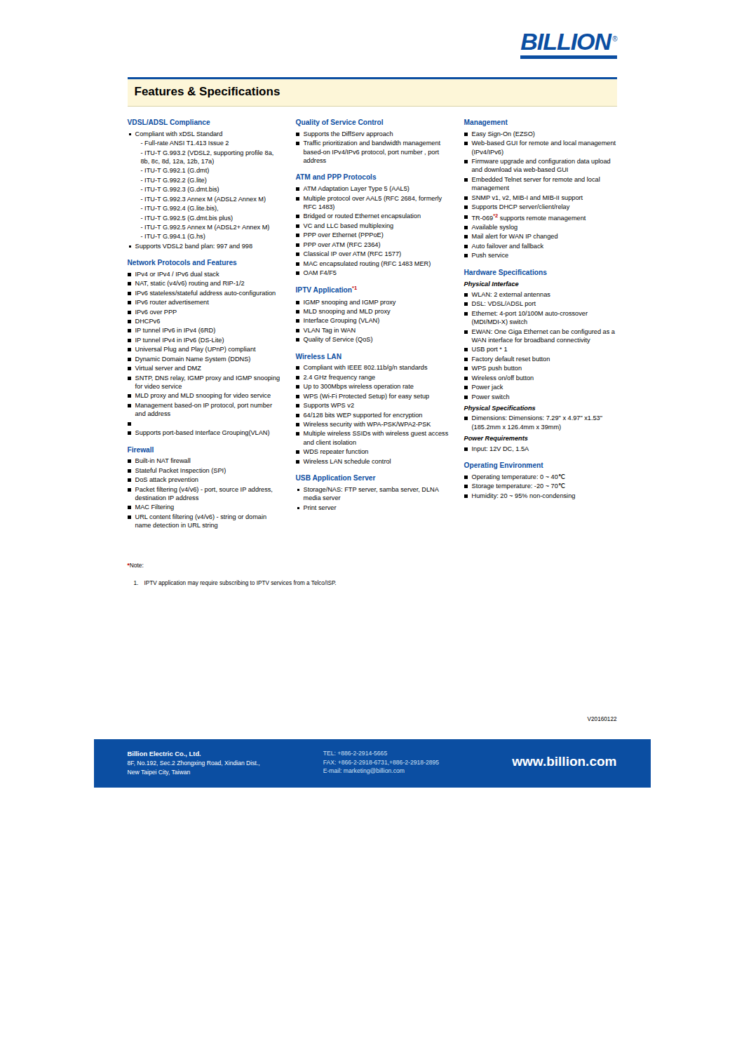BILLION®
Features & Specifications
VDSL/ADSL Compliance
Compliant with xDSL Standard
- Full-rate ANSI T1.413 Issue 2
- ITU-T G.993.2 (VDSL2, supporting profile 8a, 8b, 8c, 8d, 12a, 12b, 17a)
- ITU-T G.992.1 (G.dmt)
- ITU-T G.992.2 (G.lite)
- ITU-T G.992.3 (G.dmt.bis)
- ITU-T G.992.3 Annex M (ADSL2 Annex M)
- ITU-T G.992.4 (G.lite.bis),
- ITU-T G.992.5 (G.dmt.bis plus)
- ITU-T G.992.5 Annex M (ADSL2+ Annex M)
- ITU-T G.994.1 (G.hs)
Supports VDSL2 band plan: 997 and 998
Network Protocols and Features
IPv4 or IPv4 / IPv6 dual stack
NAT, static (v4/v6) routing and RIP-1/2
IPv6 stateless/stateful address auto-configuration
IPv6 router advertisement
IPv6 over PPP
DHCPv6
IP tunnel IPv6 in IPv4 (6RD)
IP tunnel IPv4 in IPv6 (DS-Lite)
Universal Plug and Play (UPnP) compliant
Dynamic Domain Name System (DDNS)
Virtual server and DMZ
SNTP, DNS relay, IGMP proxy and IGMP snooping for video service
MLD proxy and MLD snooping for video service
Management based-on IP protocol, port number and address
Supports port-based Interface Grouping(VLAN)
Firewall
Built-in NAT firewall
Stateful Packet Inspection (SPI)
DoS attack prevention
Packet filtering (v4/v6) - port, source IP address, destination IP address
MAC Filtering
URL content filtering (v4/v6) - string or domain name detection in URL string
Quality of Service Control
Supports the DiffServ approach
Traffic prioritization and bandwidth management based-on IPv4/IPv6 protocol, port number , port address
ATM and PPP Protocols
ATM Adaptation Layer Type 5 (AAL5)
Multiple protocol over AAL5 (RFC 2684, formerly RFC 1483)
Bridged or routed Ethernet encapsulation
VC and LLC based multiplexing
PPP over Ethernet (PPPoE)
PPP over ATM (RFC 2364)
Classical IP over ATM (RFC 1577)
MAC encapsulated routing (RFC 1483 MER)
OAM F4/F5
IPTV Application*1
IGMP snooping and IGMP proxy
MLD snooping and MLD proxy
Interface Grouping (VLAN)
VLAN Tag in WAN
Quality of Service (QoS)
Wireless LAN
Compliant with IEEE 802.11b/g/n standards
2.4 GHz frequency range
Up to 300Mbps wireless operation rate
WPS (Wi-Fi Protected Setup) for easy setup
Supports WPS v2
64/128 bits WEP supported for encryption
Wireless security with WPA-PSK/WPA2-PSK
Multiple wireless SSIDs with wireless guest access and client isolation
WDS repeater function
Wireless LAN schedule control
USB Application Server
Storage/NAS: FTP server, samba server, DLNA media server
Print server
Management
Easy Sign-On (EZSO)
Web-based GUI for remote and local management (IPv4/IPv6)
Firmware upgrade and configuration data upload and download via web-based GUI
Embedded Telnet server for remote and local management
SNMP v1, v2, MIB-I and MIB-II support
Supports DHCP server/client/relay
TR-069*2 supports remote management
Available syslog
Mail alert for WAN IP changed
Auto failover and fallback
Push service
Hardware Specifications
Physical Interface
WLAN: 2 external antennas
DSL: VDSL/ADSL port
Ethernet: 4-port 10/100M auto-crossover (MDI/MDI-X) switch
EWAN: One Giga Ethernet can be configured as a WAN interface for broadband connectivity
USB port * 1
Factory default reset button
WPS push button
Wireless on/off button
Power jack
Power switch
Physical Specifications
Dimensions: Dimensions: 7.29" x 4.97" x1.53" (185.2mm x 126.4mm x 39mm)
Power Requirements
Input: 12V DC, 1.5A
Operating Environment
Operating temperature: 0 ~ 40℃
Storage temperature: -20 ~ 70℃
Humidity: 20 ~ 95% non-condensing
*Note:
IPTV application may require subscribing to IPTV services from a Telco/ISP.
V20160122
Billion Electric Co., Ltd.
8F, No.192, Sec.2 Zhongxing Road, Xindian Dist.,
New Taipei City, Taiwan
TEL: +886-2-2914-5665
FAX: +866-2-2918-6731,+886-2-2918-2895
E-mail: marketing@billion.com
www.billion.com